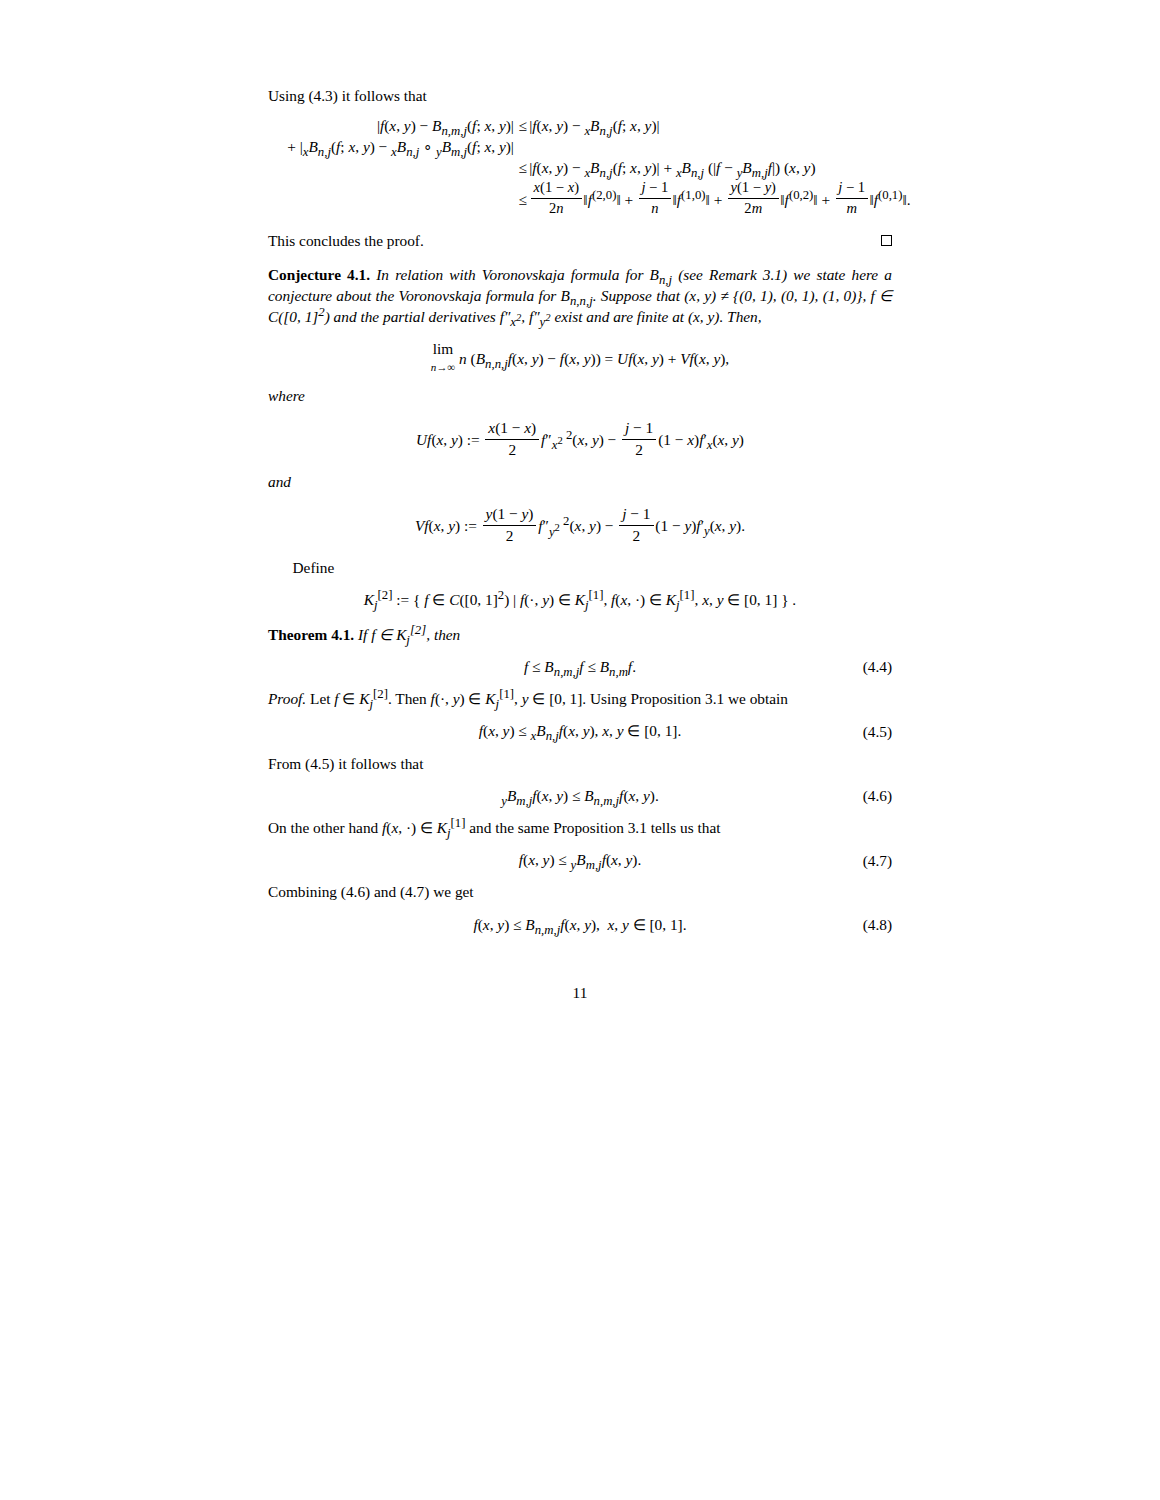Using (4.3) it follows that
|f(x, y) − Bn,m,j(f; x, y)|
≤
|f(x, y) − xBn,j(f; x, y)|
+ |xBn,j(f; x, y) − xBn,j ∘ yBm,j(f; x, y)|
≤
|f(x, y) − xBn,j(f; x, y)| + xBn,j (|f − yBm,jf|) (x, y)
≤
x(1 − x) 2n‖f(2,0)‖ + j − 1 n‖f(1,0)‖ + y(1 − y) 2m‖f(0,2)‖ + j − 1 m‖f(0,1)‖.
This concludes the proof.
Conjecture 4.1. In relation with Voronovskaja formula for Bn,j (see Remark 3.1) we state here a conjecture about the Voronovskaja formula for Bn,n,j. Suppose that (x, y) ≠ {(0, 1), (0, 1), (1, 0)}, f ∈ C([0, 1]2) and the partial derivatives f″x2, f″y2 exist and are finite at (x, y). Then,
lim n→∞n (Bn,n,jf(x, y) − f(x, y)) = Uf(x, y) + Vf(x, y),
where
Uf(x, y) := x(1 − x) 2 f″x2 2(x, y) − j − 12(1 − x)f′x(x, y)
and
Vf(x, y) := y(1 − y) 2 f″y2 2(x, y) − j − 12(1 − y)f′y(x, y).
Define
Kj[2] := { f ∈ C([0, 1]2) | f(·, y) ∈ Kj[1], f(x, ·) ∈ Kj[1], x, y ∈ [0, 1] } .
Theorem 4.1. If f ∈ Kj[2], then
f ≤ Bn,m,jf ≤ Bn,mf. (4.4)
Proof. Let f ∈ Kj[2]. Then f(·, y) ∈ Kj[1], y ∈ [0, 1]. Using Proposition 3.1 we obtain
f(x, y) ≤ xBn,jf(x, y), x, y ∈ [0, 1]. (4.5)
From (4.5) it follows that
yBm,jf(x, y) ≤ Bn,m,jf(x, y). (4.6)
On the other hand f(x, ·) ∈ Kj[1] and the same Proposition 3.1 tells us that
f(x, y) ≤ yBm,jf(x, y). (4.7)
Combining (4.6) and (4.7) we get
f(x, y) ≤ Bn,m,jf(x, y), x, y ∈ [0, 1]. (4.8)
11